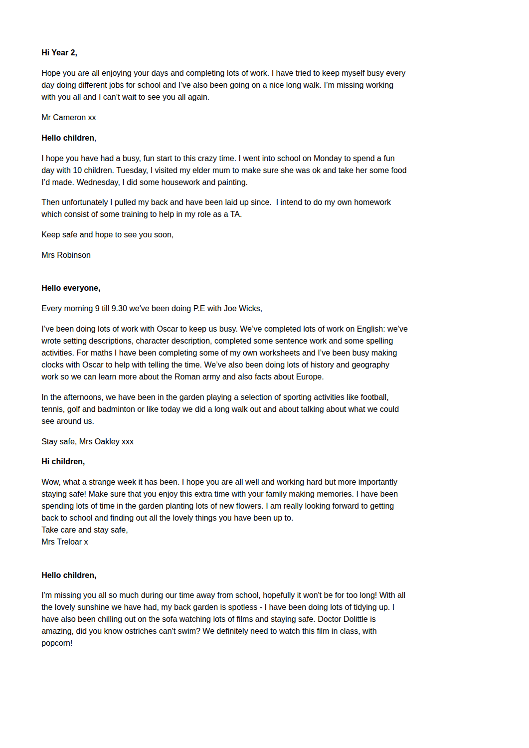Hi Year 2,
Hope you are all enjoying your days and completing lots of work. I have tried to keep myself busy every day doing different jobs for school and I’ve also been going on a nice long walk. I’m missing working with you all and I can’t wait to see you all again.
Mr Cameron xx
Hello children,
I hope you have had a busy, fun start to this crazy time. I went into school on Monday to spend a fun day with 10 children. Tuesday, I visited my elder mum to make sure she was ok and take her some food I’d made. Wednesday, I did some housework and painting.
Then unfortunately I pulled my back and have been laid up since. I intend to do my own homework which consist of some training to help in my role as a TA.
Keep safe and hope to see you soon,
Mrs Robinson
Hello everyone,
Every morning 9 till 9.30 we've been doing P.E with Joe Wicks,
I’ve been doing lots of work with Oscar to keep us busy. We’ve completed lots of work on English: we’ve wrote setting descriptions, character description, completed some sentence work and some spelling activities. For maths I have been completing some of my own worksheets and I’ve been busy making clocks with Oscar to help with telling the time. We’ve also been doing lots of history and geography work so we can learn more about the Roman army and also facts about Europe.
In the afternoons, we have been in the garden playing a selection of sporting activities like football, tennis, golf and badminton or like today we did a long walk out and about talking about what we could see around us.
Stay safe, Mrs Oakley xxx
Hi children,
Wow, what a strange week it has been. I hope you are all well and working hard but more importantly staying safe! Make sure that you enjoy this extra time with your family making memories. I have been spending lots of time in the garden planting lots of new flowers. I am really looking forward to getting back to school and finding out all the lovely things you have been up to.
Take care and stay safe,
Mrs Treloar x
Hello children,
I'm missing you all so much during our time away from school, hopefully it won't be for too long! With all the lovely sunshine we have had, my back garden is spotless - I have been doing lots of tidying up. I have also been chilling out on the sofa watching lots of films and staying safe. Doctor Dolittle is amazing, did you know ostriches can't swim? We definitely need to watch this film in class, with popcorn!